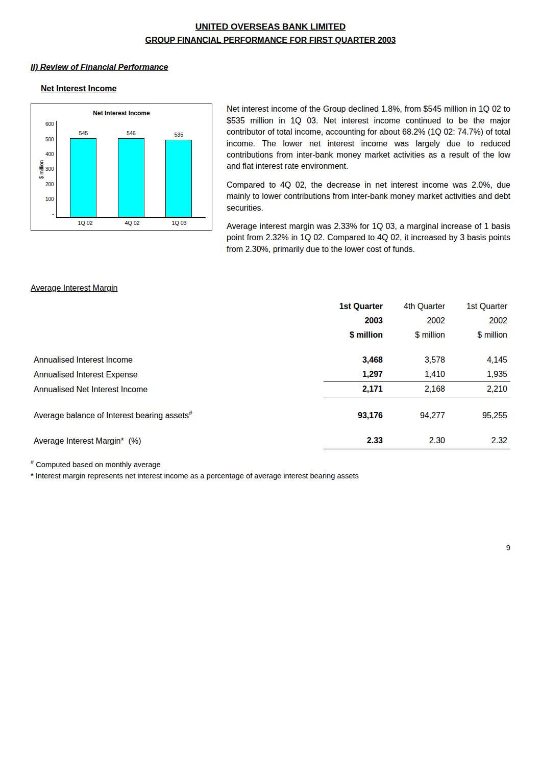UNITED OVERSEAS BANK LIMITED
GROUP FINANCIAL PERFORMANCE FOR FIRST QUARTER 2003
II) Review of Financial Performance
Net Interest Income
Net Interest Income
$ million
600 500 400 300 200 100 -
545
546
535
1Q 02 4Q 02 1Q 03
Net interest income of the Group declined 1.8%, from $545 million in 1Q 02 to $535 million in 1Q 03. Net interest income continued to be the major contributor of total income, accounting for about 68.2% (1Q 02: 74.7%) of total income. The lower net interest income was largely due to reduced contributions from inter-bank money market activities as a result of the low and flat interest rate environment.
Compared to 4Q 02, the decrease in net interest income was 2.0%, due mainly to lower contributions from inter-bank money market activities and debt securities.
Average interest margin was 2.33% for 1Q 03, a marginal increase of 1 basis point from 2.32% in 1Q 02. Compared to 4Q 02, it increased by 3 basis points from 2.30%, primarily due to the lower cost of funds.
Average Interest Margin
| | 1st Quarter | 4th Quarter | 1st Quarter |
| --- | --- | --- | --- |
| | 2003 | 2002 | 2002 |
| | $ million | $ million | $ million |
| Annualised Interest Income | 3,468 | 3,578 | 4,145 |
| Annualised Interest Expense | 1,297 | 1,410 | 1,935 |
| Annualised Net Interest Income | 2,171 | 2,168 | 2,210 |
| Average balance of Interest bearing assets # | 93,176 | 94,277 | 95,255 |
| Average Interest Margin* (%) | 2.33 | 2.30 | 2.32 |
# Computed based on monthly average
* Interest margin represents net interest income as a percentage of average interest bearing assets
9